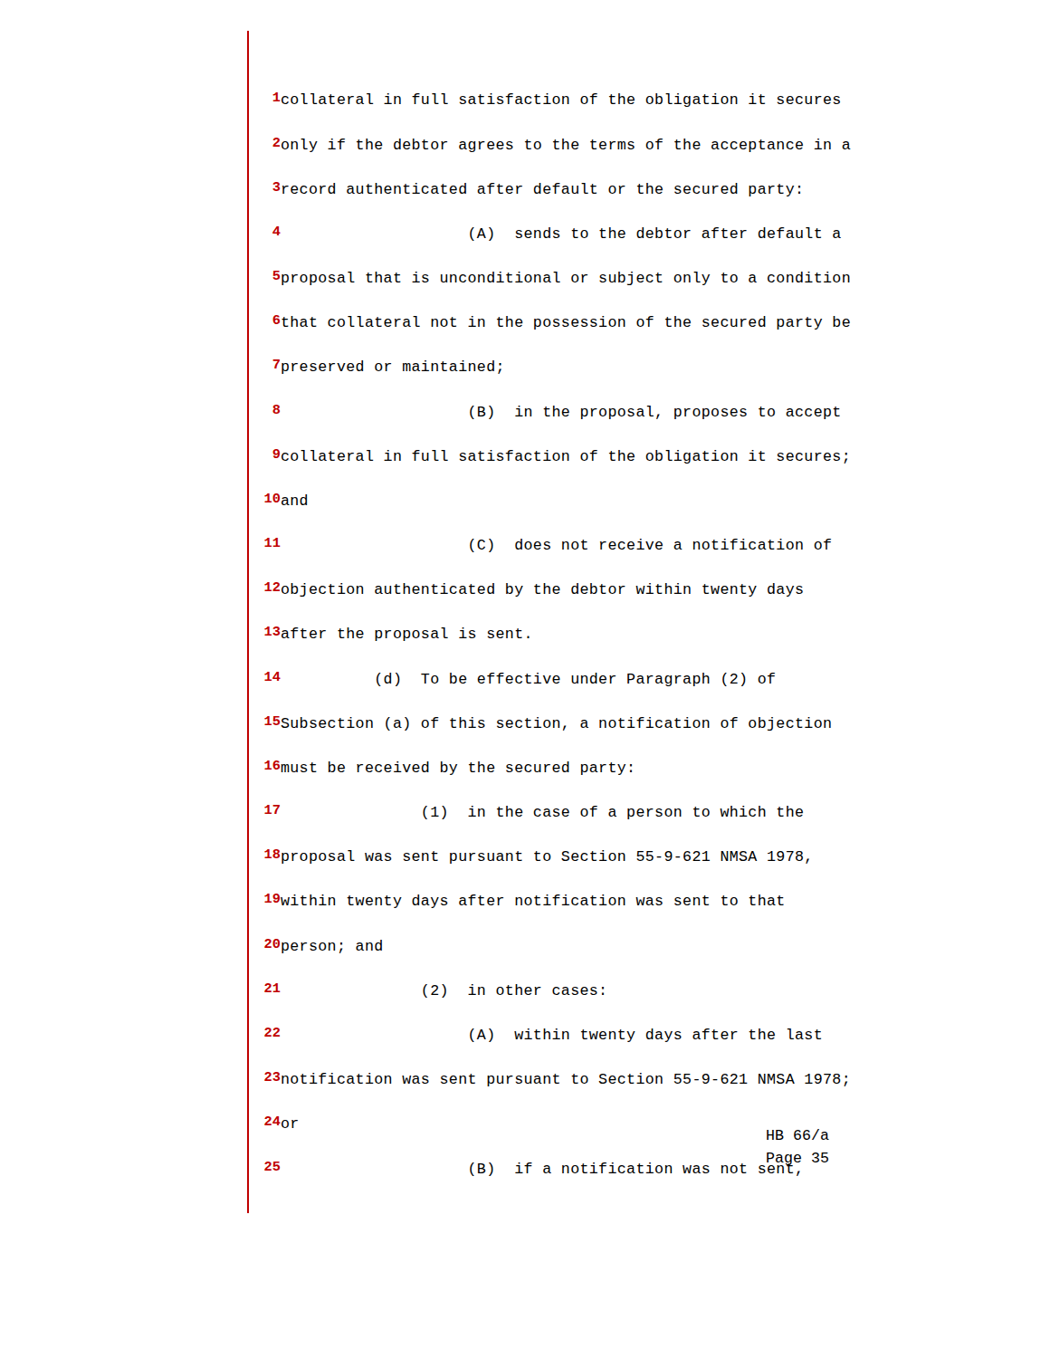| 1 | collateral in full satisfaction of the obligation it secures |
| 2 | only if the debtor agrees to the terms of the acceptance in a |
| 3 | record authenticated after default or the secured party: |
| 4 | (A) sends to the debtor after default a |
| 5 | proposal that is unconditional or subject only to a condition |
| 6 | that collateral not in the possession of the secured party be |
| 7 | preserved or maintained; |
| 8 | (B) in the proposal, proposes to accept |
| 9 | collateral in full satisfaction of the obligation it secures; |
| 10 | and |
| 11 | (C) does not receive a notification of |
| 12 | objection authenticated by the debtor within twenty days |
| 13 | after the proposal is sent. |
| 14 | (d) To be effective under Paragraph (2) of |
| 15 | Subsection (a) of this section, a notification of objection |
| 16 | must be received by the secured party: |
| 17 | (1) in the case of a person to which the |
| 18 | proposal was sent pursuant to Section 55-9-621 NMSA 1978, |
| 19 | within twenty days after notification was sent to that |
| 20 | person; and |
| 21 | (2) in other cases: |
| 22 | (A) within twenty days after the last |
| 23 | notification was sent pursuant to Section 55-9-621 NMSA 1978; |
| 24 | or |
| 25 | (B) if a notification was not sent, |
HB 66/a
Page 35